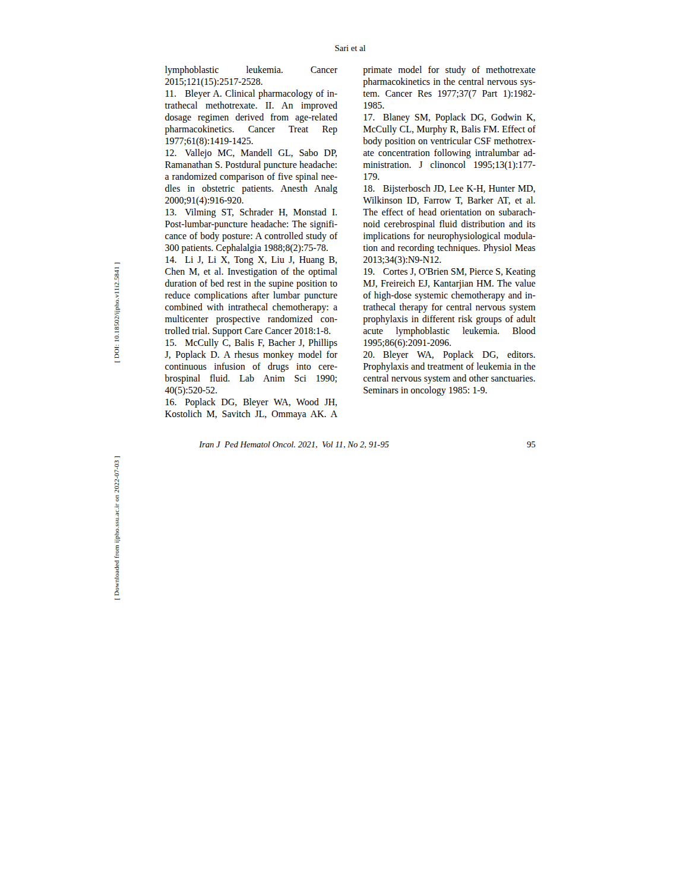[ Downloaded from ijpho.ssu.ac.ir on 2022-07-03 ] [ DOI: 10.18502/ijpho.v11i2.5841 ]
Sari et al
lymphoblastic leukemia. Cancer 2015;121(15):2517-2528.
11. Bleyer A. Clinical pharmacology of intrathecal methotrexate. II. An improved dosage regimen derived from age-related pharmacokinetics. Cancer Treat Rep 1977;61(8):1419-1425.
12. Vallejo MC, Mandell GL, Sabo DP, Ramanathan S. Postdural puncture headache: a randomized comparison of five spinal needles in obstetric patients. Anesth Analg 2000;91(4):916-920.
13. Vilming ST, Schrader H, Monstad I. Post-lumbar-puncture headache: The significance of body posture: A controlled study of 300 patients. Cephalalgia 1988;8(2):75-78.
14. Li J, Li X, Tong X, Liu J, Huang B, Chen M, et al. Investigation of the optimal duration of bed rest in the supine position to reduce complications after lumbar puncture combined with intrathecal chemotherapy: a multicenter prospective randomized controlled trial. Support Care Cancer 2018:1-8.
15. McCully C, Balis F, Bacher J, Phillips J, Poplack D. A rhesus monkey model for continuous infusion of drugs into cerebrospinal fluid. Lab Anim Sci 1990; 40(5):520-52.
16. Poplack DG, Bleyer WA, Wood JH, Kostolich M, Savitch JL, Ommaya AK. A primate model for study of methotrexate pharmacokinetics in the central nervous system. Cancer Res 1977;37(7 Part 1):1982-1985.
17. Blaney SM, Poplack DG, Godwin K, McCully CL, Murphy R, Balis FM. Effect of body position on ventricular CSF methotrexate concentration following intralumbar administration. J clinoncol 1995;13(1):177-179.
18. Bijsterbosch JD, Lee K-H, Hunter MD, Wilkinson ID, Farrow T, Barker AT, et al. The effect of head orientation on subarachnoid cerebrospinal fluid distribution and its implications for neurophysiological modulation and recording techniques. Physiol Meas 2013;34(3):N9-N12.
19. Cortes J, O'Brien SM, Pierce S, Keating MJ, Freireich EJ, Kantarjian HM. The value of high-dose systemic chemotherapy and intrathecal therapy for central nervous system prophylaxis in different risk groups of adult acute lymphoblastic leukemia. Blood 1995;86(6):2091-2096.
20. Bleyer WA, Poplack DG, editors. Prophylaxis and treatment of leukemia in the central nervous system and other sanctuaries. Seminars in oncology 1985: 1-9.
Iran J Ped Hematol Oncol. 2021, Vol 11, No 2, 91-95 95